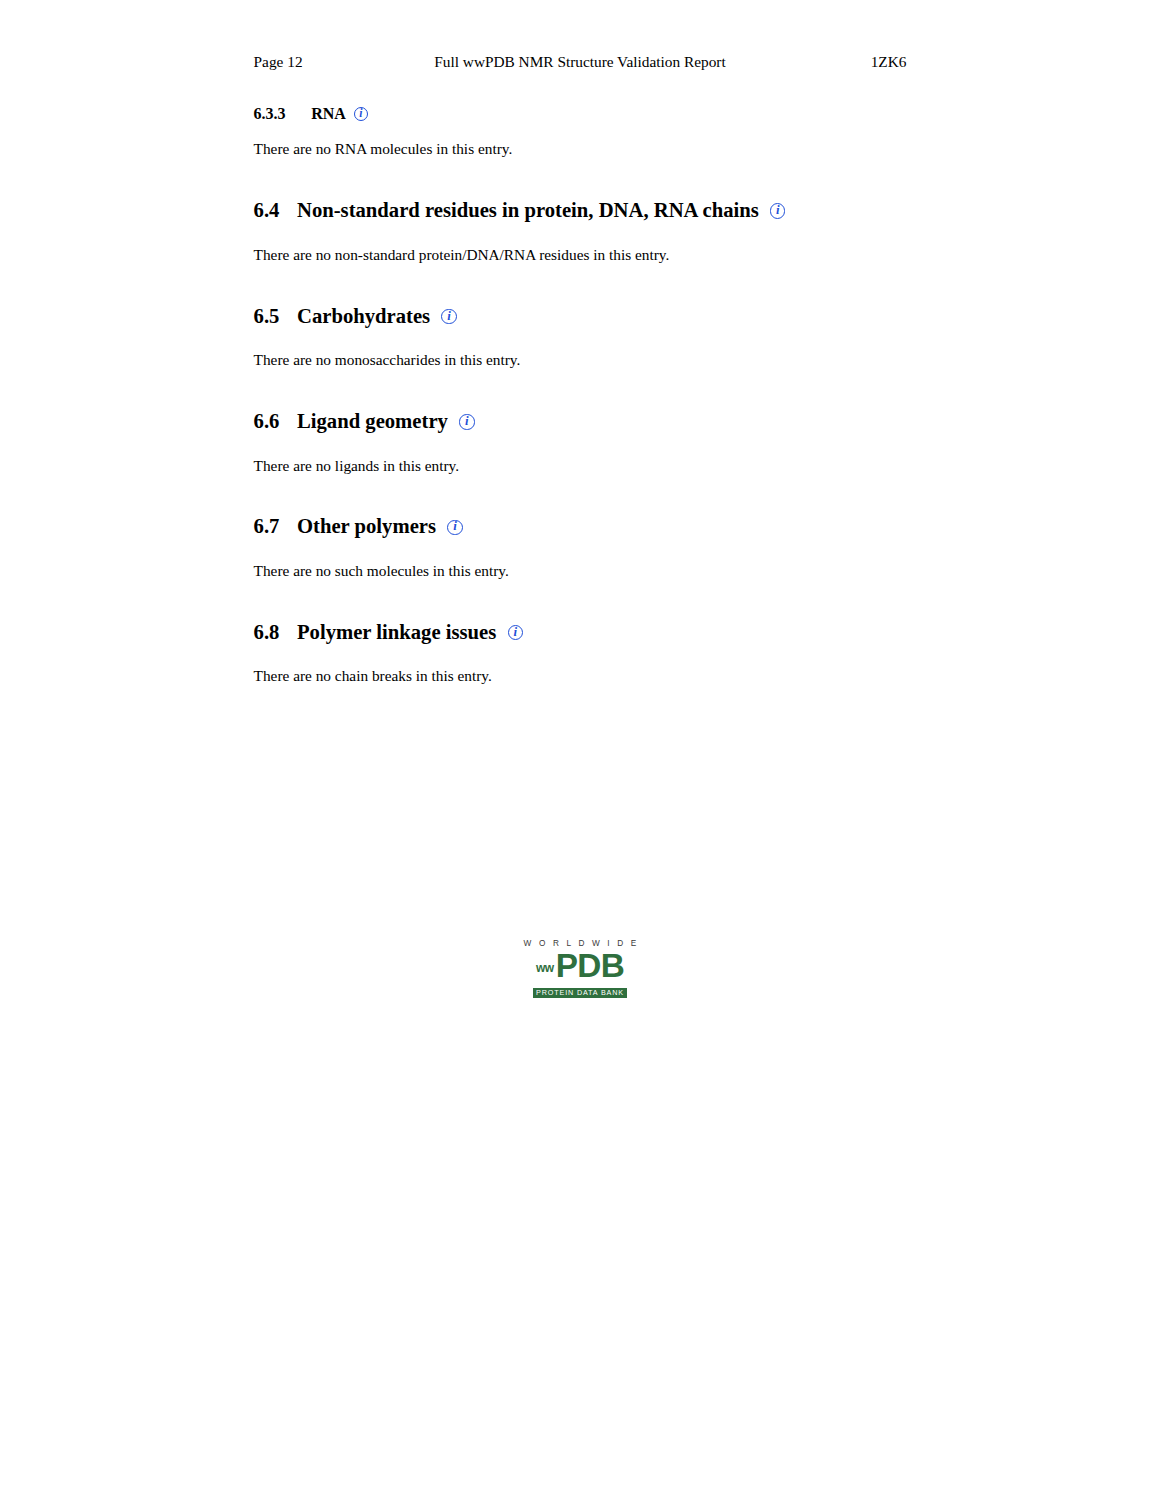Page 12
Full wwPDB NMR Structure Validation Report
1ZK6
6.3.3 RNA i
There are no RNA molecules in this entry.
6.4 Non-standard residues in protein, DNA, RNA chains i
There are no non-standard protein/DNA/RNA residues in this entry.
6.5 Carbohydrates i
There are no monosaccharides in this entry.
6.6 Ligand geometry i
There are no ligands in this entry.
6.7 Other polymers i
There are no such molecules in this entry.
6.8 Polymer linkage issues i
There are no chain breaks in this entry.
W O R L D W I D E
ww PDB
PROTEIN DATA BANK